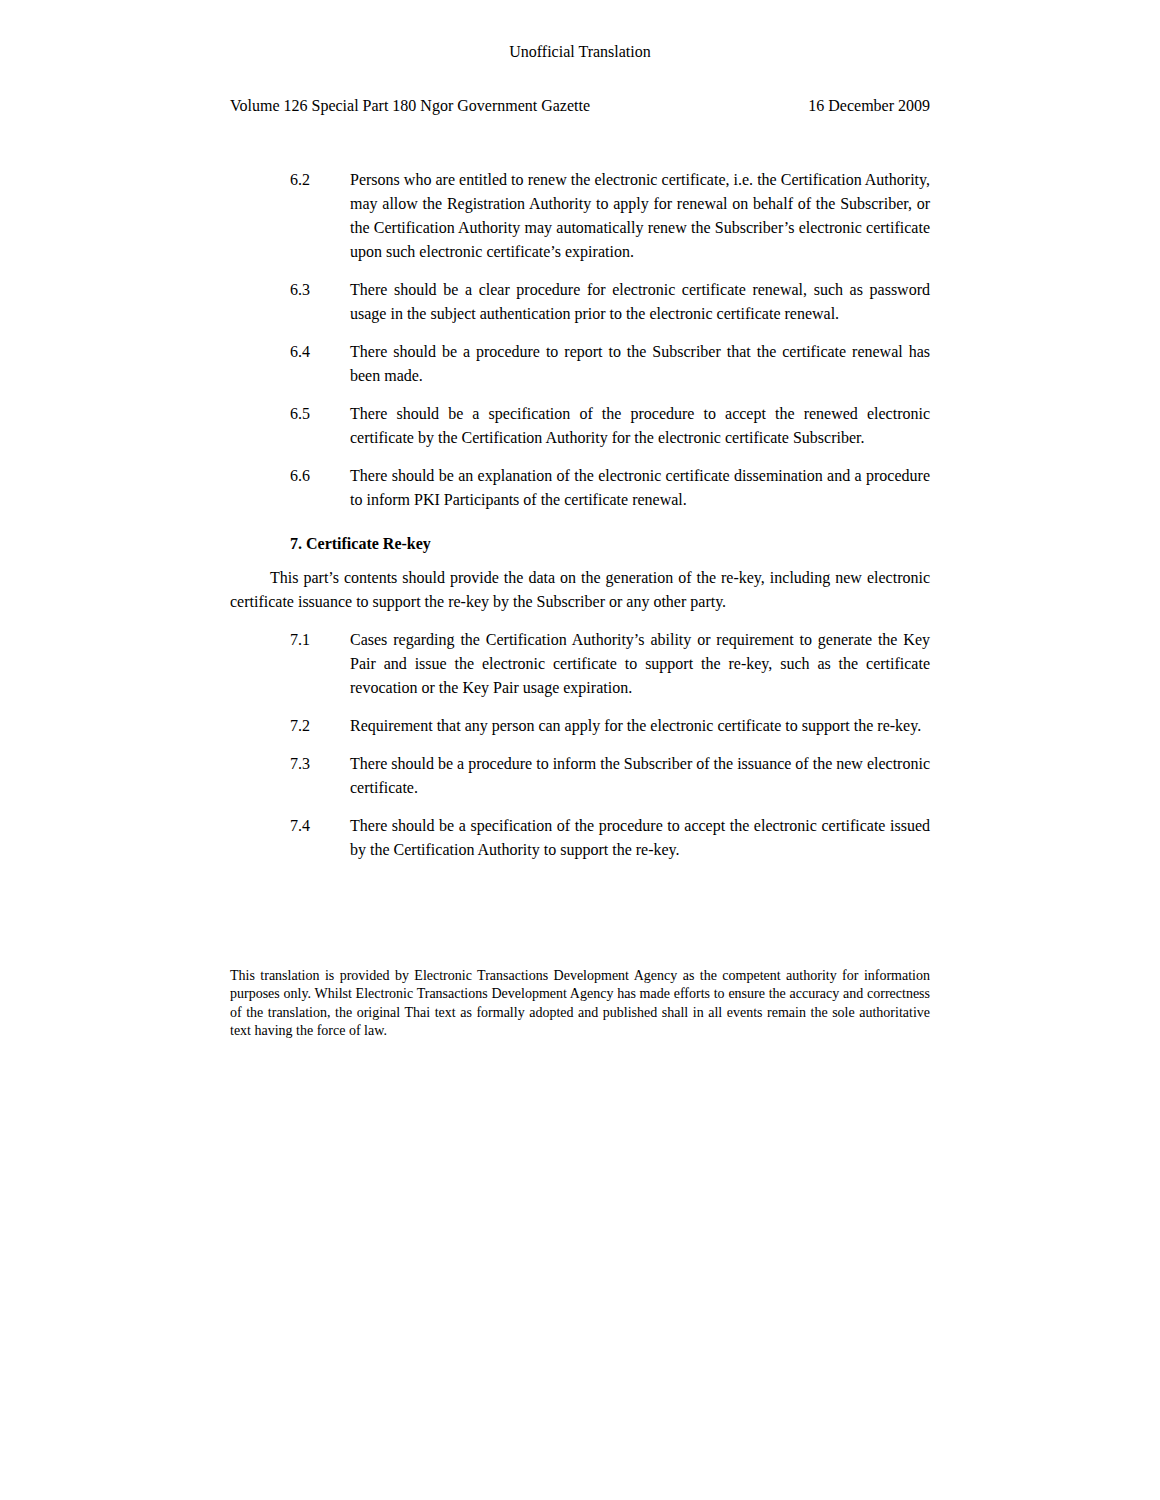Unofficial Translation
Volume 126 Special Part 180 Ngor Government Gazette
16 December 2009
6.2
Persons who are entitled to renew the electronic certificate, i.e. the Certification Authority, may allow the Registration Authority to apply for renewal on behalf of the Subscriber, or the Certification Authority may automatically renew the Subscriber’s electronic certificate upon such electronic certificate’s expiration.
6.3
There should be a clear procedure for electronic certificate renewal, such as password usage in the subject authentication prior to the electronic certificate renewal.
6.4
There should be a procedure to report to the Subscriber that the certificate renewal has been made.
6.5
There should be a specification of the procedure to accept the renewed electronic certificate by the Certification Authority for the electronic certificate Subscriber.
6.6
There should be an explanation of the electronic certificate dissemination and a procedure to inform PKI Participants of the certificate renewal.
7. Certificate Re-key
This part’s contents should provide the data on the generation of the re-key, including new electronic certificate issuance to support the re-key by the Subscriber or any other party.
7.1
Cases regarding the Certification Authority’s ability or requirement to generate the Key Pair and issue the electronic certificate to support the re-key, such as the certificate revocation or the Key Pair usage expiration.
7.2
Requirement that any person can apply for the electronic certificate to support the re-key.
7.3
There should be a procedure to inform the Subscriber of the issuance of the new electronic certificate.
7.4
There should be a specification of the procedure to accept the electronic certificate issued by the Certification Authority to support the re-key.
This translation is provided by Electronic Transactions Development Agency as the competent authority for information purposes only. Whilst Electronic Transactions Development Agency has made efforts to ensure the accuracy and correctness of the translation, the original Thai text as formally adopted and published shall in all events remain the sole authoritative text having the force of law.